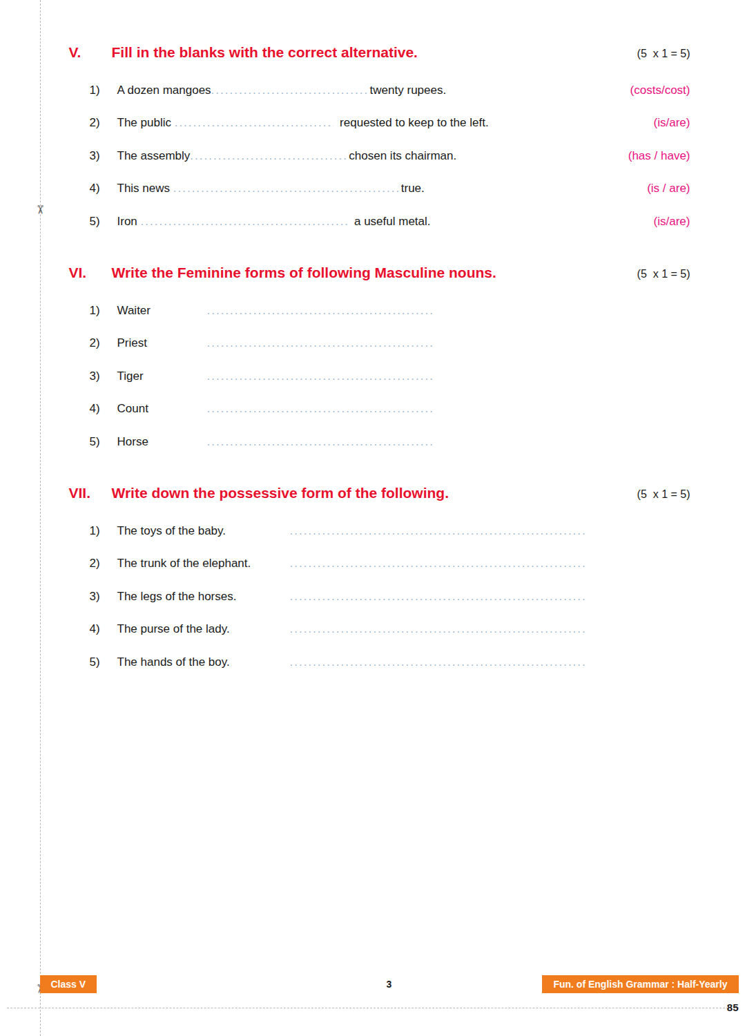✂
✂
V. Fill in the blanks with the correct alternative. (5 x 1 = 5)
1) A dozen mangoes .......................................... twenty rupees. (costs/cost)
2) The public ........................................ requested to keep to the left. (is/are)
3) The assembly ........................................ chosen its chairman. (has / have)
4) This news ..................................................... true. (is / are)
5) Iron ................................................ a useful metal. (is/are)
VI. Write the Feminine forms of following Masculine nouns. (5 x 1 = 5)
1) Waiter .....................................................................
2) Priest .....................................................................
3) Tiger .....................................................................
4) Count .....................................................................
5) Horse .....................................................................
VII. Write down the possessive form of the following. (5 x 1 = 5)
1) The toys of the baby. .............................................................................
2) The trunk of the elephant. .........................................................................
3) The legs of the horses. .............................................................................
4) The purse of the lady. .............................................................................
5) The hands of the boy. .............................................................................
Class V
3
Fun. of English Grammar : Half-Yearly
85